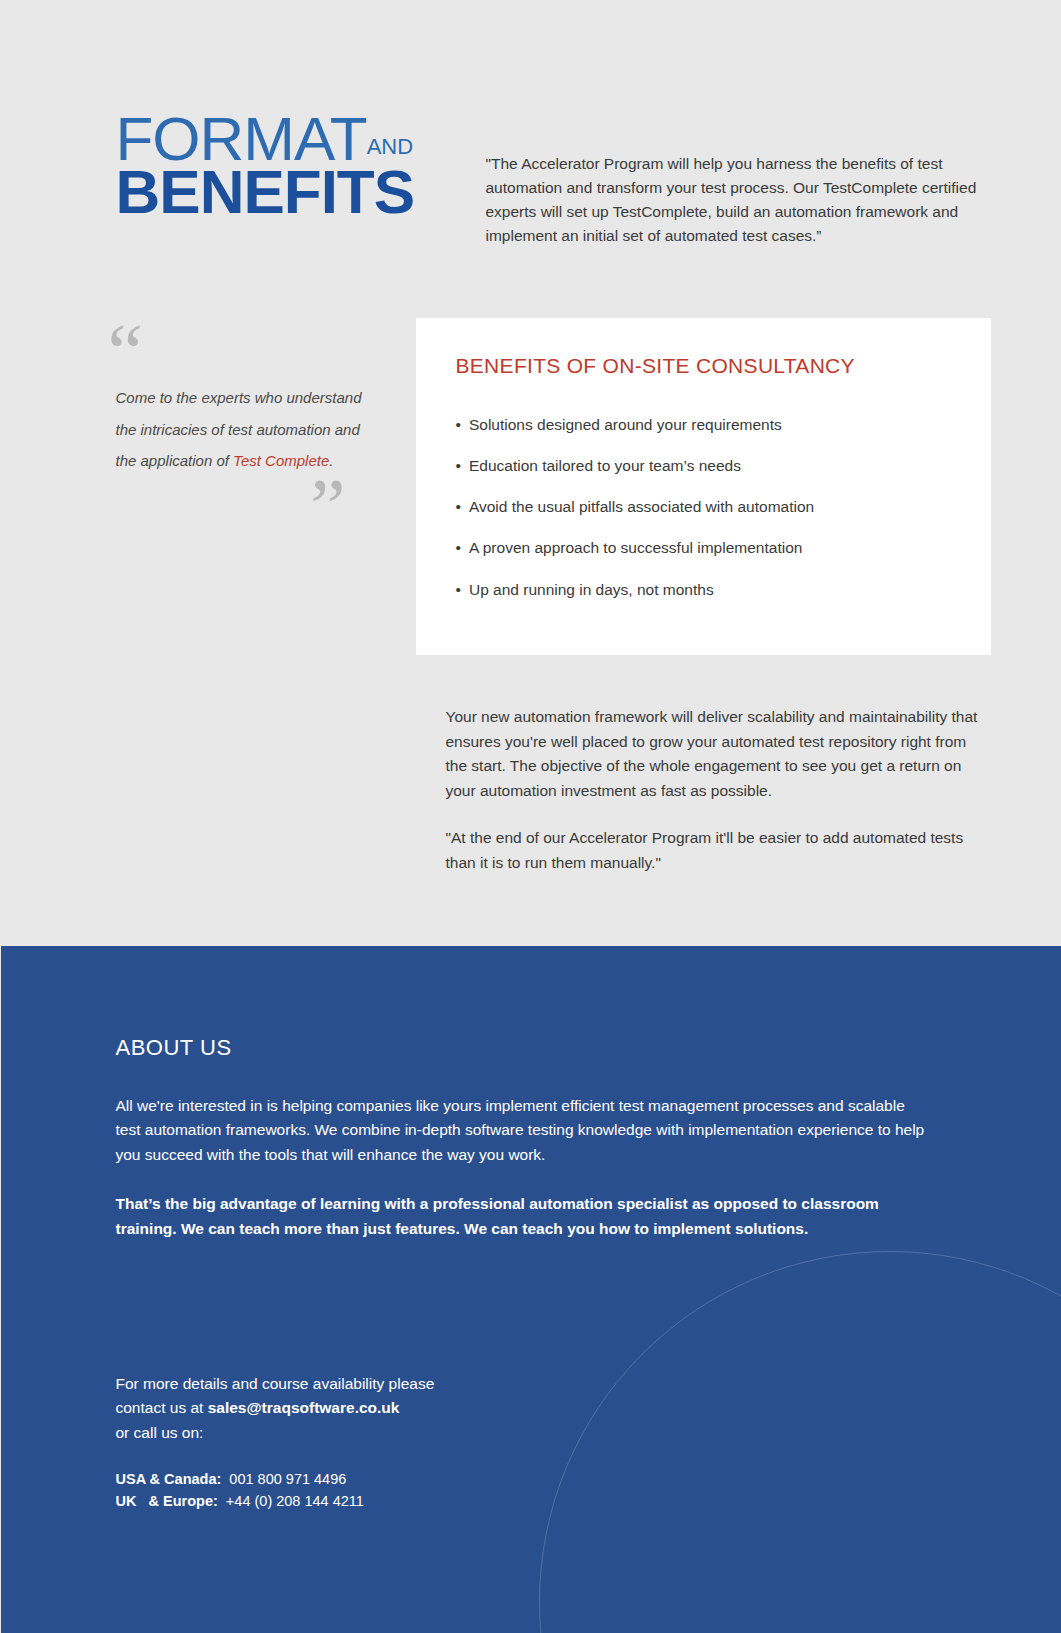FORMAT AND BENEFITS
"The Accelerator Program will help you harness the benefits of test automation and transform your test process. Our TestComplete certified experts will set up TestComplete, build an automation framework and implement an initial set of automated test cases.”
“
Come to the experts who understand the intricacies of test automation and the application of Test Complete.
”
BENEFITS OF ON-SITE CONSULTANCY
Solutions designed around your requirements
Education tailored to your team’s needs
Avoid the usual pitfalls associated with automation
A proven approach to successful implementation
Up and running in days, not months
Your new automation framework will deliver scalability and maintainability that ensures you're well placed to grow your automated test repository right from the start. The objective of the whole engagement to see you get a return on your automation investment as fast as possible.
"At the end of our Accelerator Program it'll be easier to add automated tests than it is to run them manually."
ABOUT US
All we're interested in is helping companies like yours implement efficient test management processes and scalable test automation frameworks. We combine in-depth software testing knowledge with implementation experience to help you succeed with the tools that will enhance the way you work.
That’s the big advantage of learning with a professional automation specialist as opposed to classroom training. We can teach more than just features. We can teach you how to implement solutions.
For more details and course availability please
contact us at sales@traqsoftware.co.uk
or call us on:
USA & Canada: 001 800 971 4496
UK & Europe: +44 (0) 208 144 4211